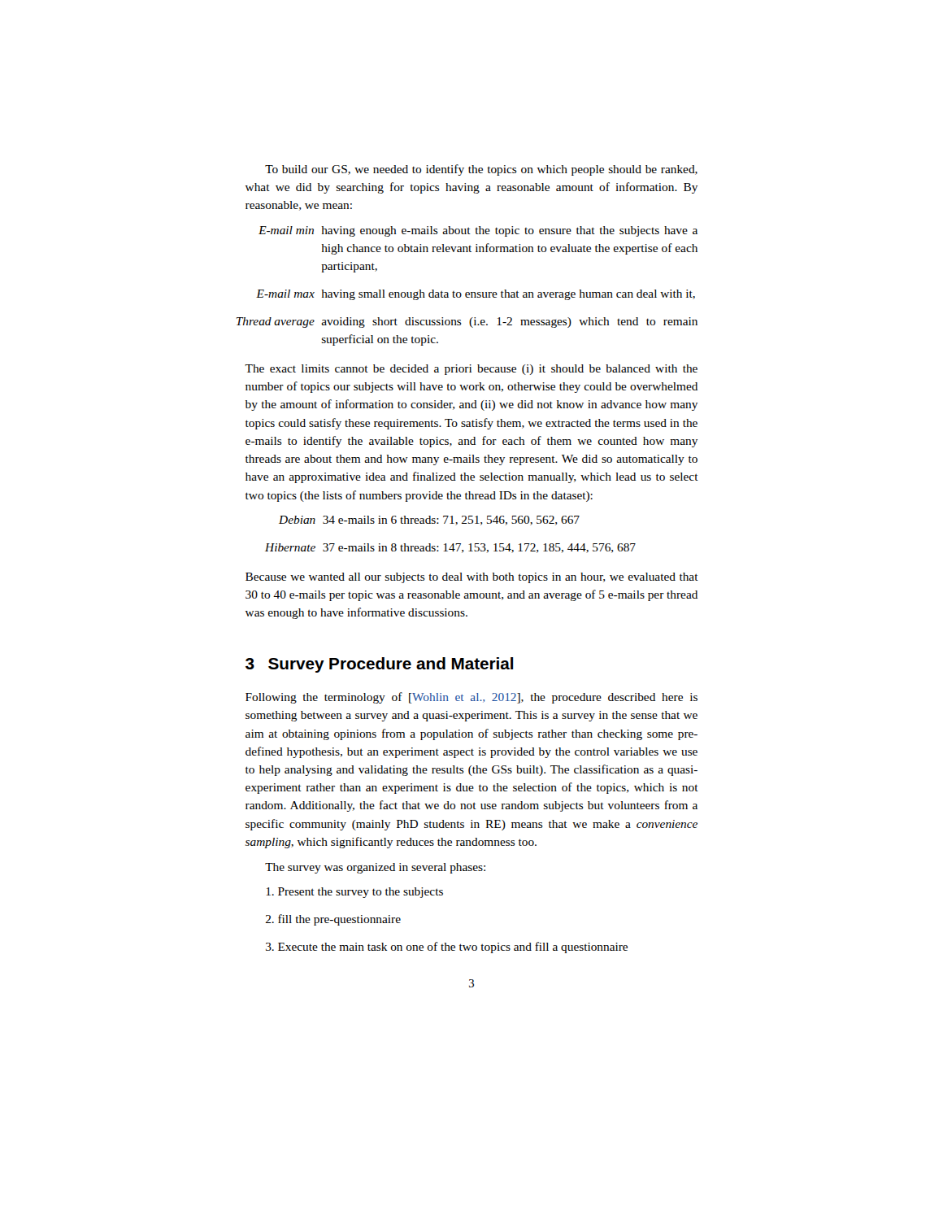To build our GS, we needed to identify the topics on which people should be ranked, what we did by searching for topics having a reasonable amount of information. By reasonable, we mean:
E-mail min
having enough e-mails about the topic to ensure that the subjects have a high chance to obtain relevant information to evaluate the expertise of each participant,
E-mail max
having small enough data to ensure that an average human can deal with it,
Thread average
avoiding short discussions (i.e. 1-2 messages) which tend to remain superficial on the topic.
The exact limits cannot be decided a priori because (i) it should be balanced with the number of topics our subjects will have to work on, otherwise they could be overwhelmed by the amount of information to consider, and (ii) we did not know in advance how many topics could satisfy these requirements. To satisfy them, we extracted the terms used in the e-mails to identify the available topics, and for each of them we counted how many threads are about them and how many e-mails they represent. We did so automatically to have an approximative idea and finalized the selection manually, which lead us to select two topics (the lists of numbers provide the thread IDs in the dataset):
Debian
34 e-mails in 6 threads: 71, 251, 546, 560, 562, 667
Hibernate
37 e-mails in 8 threads: 147, 153, 154, 172, 185, 444, 576, 687
Because we wanted all our subjects to deal with both topics in an hour, we evaluated that 30 to 40 e-mails per topic was a reasonable amount, and an average of 5 e-mails per thread was enough to have informative discussions.
3 Survey Procedure and Material
Following the terminology of [Wohlin et al., 2012], the procedure described here is something between a survey and a quasi-experiment. This is a survey in the sense that we aim at obtaining opinions from a population of subjects rather than checking some pre-defined hypothesis, but an experiment aspect is provided by the control variables we use to help analysing and validating the results (the GSs built). The classification as a quasi-experiment rather than an experiment is due to the selection of the topics, which is not random. Additionally, the fact that we do not use random subjects but volunteers from a specific community (mainly PhD students in RE) means that we make a convenience sampling, which significantly reduces the randomness too.
The survey was organized in several phases:
Present the survey to the subjects
fill the pre-questionnaire
Execute the main task on one of the two topics and fill a questionnaire
3